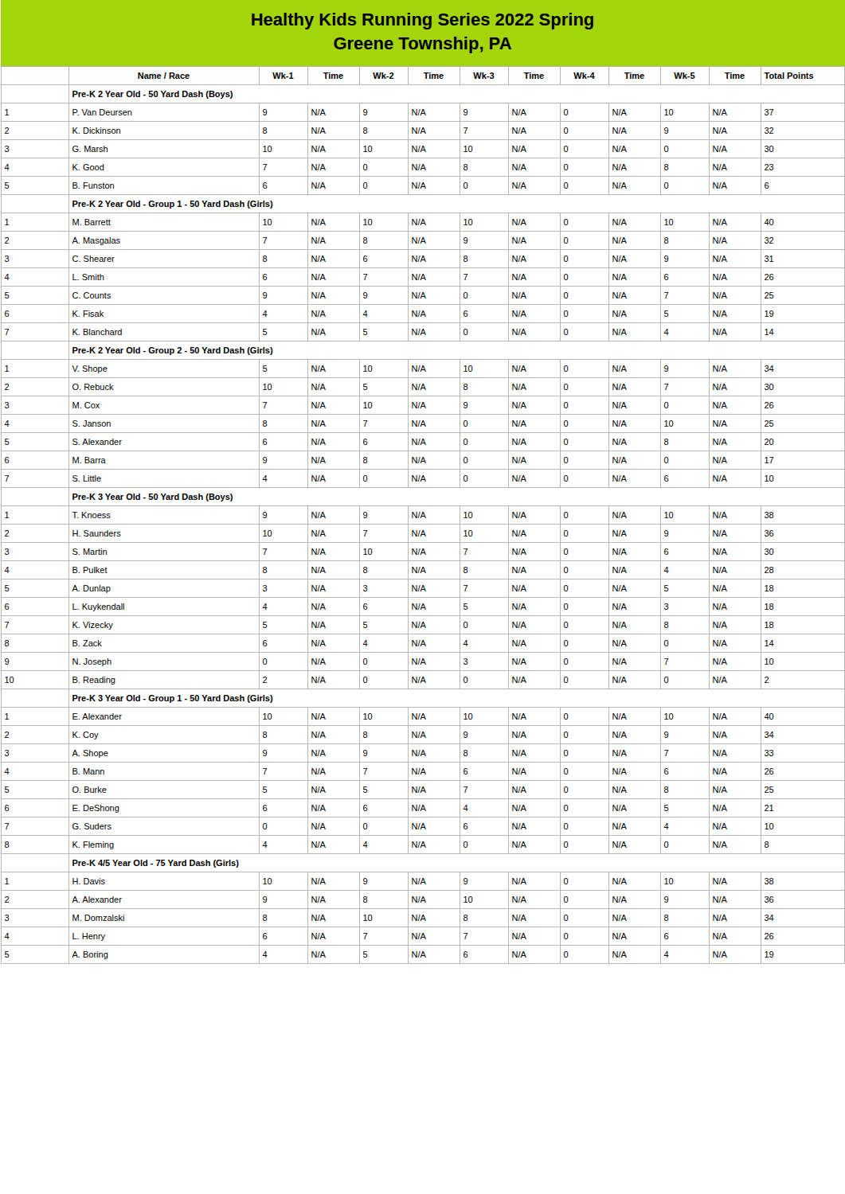Healthy Kids Running Series 2022 Spring Greene Township, PA
| | Name / Race | Wk-1 | Time | Wk-2 | Time | Wk-3 | Time | Wk-4 | Time | Wk-5 | Time | Total Points |
| --- | --- | --- | --- | --- | --- | --- | --- | --- | --- | --- | --- | --- |
| | Pre-K 2 Year Old - 50 Yard Dash (Boys) |
| 1 | P. Van Deursen | 9 | N/A | 9 | N/A | 9 | N/A | 0 | N/A | 10 | N/A | 37 |
| 2 | K. Dickinson | 8 | N/A | 8 | N/A | 7 | N/A | 0 | N/A | 9 | N/A | 32 |
| 3 | G. Marsh | 10 | N/A | 10 | N/A | 10 | N/A | 0 | N/A | 0 | N/A | 30 |
| 4 | K. Good | 7 | N/A | 0 | N/A | 8 | N/A | 0 | N/A | 8 | N/A | 23 |
| 5 | B. Funston | 6 | N/A | 0 | N/A | 0 | N/A | 0 | N/A | 0 | N/A | 6 |
| | Pre-K 2 Year Old - Group 1 - 50 Yard Dash (Girls) |
| 1 | M. Barrett | 10 | N/A | 10 | N/A | 10 | N/A | 0 | N/A | 10 | N/A | 40 |
| 2 | A. Masgalas | 7 | N/A | 8 | N/A | 9 | N/A | 0 | N/A | 8 | N/A | 32 |
| 3 | C. Shearer | 8 | N/A | 6 | N/A | 8 | N/A | 0 | N/A | 9 | N/A | 31 |
| 4 | L. Smith | 6 | N/A | 7 | N/A | 7 | N/A | 0 | N/A | 6 | N/A | 26 |
| 5 | C. Counts | 9 | N/A | 9 | N/A | 0 | N/A | 0 | N/A | 7 | N/A | 25 |
| 6 | K. Fisak | 4 | N/A | 4 | N/A | 6 | N/A | 0 | N/A | 5 | N/A | 19 |
| 7 | K. Blanchard | 5 | N/A | 5 | N/A | 0 | N/A | 0 | N/A | 4 | N/A | 14 |
| | Pre-K 2 Year Old - Group 2 - 50 Yard Dash (Girls) |
| 1 | V. Shope | 5 | N/A | 10 | N/A | 10 | N/A | 0 | N/A | 9 | N/A | 34 |
| 2 | O. Rebuck | 10 | N/A | 5 | N/A | 8 | N/A | 0 | N/A | 7 | N/A | 30 |
| 3 | M. Cox | 7 | N/A | 10 | N/A | 9 | N/A | 0 | N/A | 0 | N/A | 26 |
| 4 | S. Janson | 8 | N/A | 7 | N/A | 0 | N/A | 0 | N/A | 10 | N/A | 25 |
| 5 | S. Alexander | 6 | N/A | 6 | N/A | 0 | N/A | 0 | N/A | 8 | N/A | 20 |
| 6 | M. Barra | 9 | N/A | 8 | N/A | 0 | N/A | 0 | N/A | 0 | N/A | 17 |
| 7 | S. Little | 4 | N/A | 0 | N/A | 0 | N/A | 0 | N/A | 6 | N/A | 10 |
| | Pre-K 3 Year Old - 50 Yard Dash (Boys) |
| 1 | T. Knoess | 9 | N/A | 9 | N/A | 10 | N/A | 0 | N/A | 10 | N/A | 38 |
| 2 | H. Saunders | 10 | N/A | 7 | N/A | 10 | N/A | 0 | N/A | 9 | N/A | 36 |
| 3 | S. Martin | 7 | N/A | 10 | N/A | 7 | N/A | 0 | N/A | 6 | N/A | 30 |
| 4 | B. Pulket | 8 | N/A | 8 | N/A | 8 | N/A | 0 | N/A | 4 | N/A | 28 |
| 5 | A. Dunlap | 3 | N/A | 3 | N/A | 7 | N/A | 0 | N/A | 5 | N/A | 18 |
| 6 | L. Kuykendall | 4 | N/A | 6 | N/A | 5 | N/A | 0 | N/A | 3 | N/A | 18 |
| 7 | K. Vizecky | 5 | N/A | 5 | N/A | 0 | N/A | 0 | N/A | 8 | N/A | 18 |
| 8 | B. Zack | 6 | N/A | 4 | N/A | 4 | N/A | 0 | N/A | 0 | N/A | 14 |
| 9 | N. Joseph | 0 | N/A | 0 | N/A | 3 | N/A | 0 | N/A | 7 | N/A | 10 |
| 10 | B. Reading | 2 | N/A | 0 | N/A | 0 | N/A | 0 | N/A | 0 | N/A | 2 |
| | Pre-K 3 Year Old - Group 1 - 50 Yard Dash (Girls) |
| 1 | E. Alexander | 10 | N/A | 10 | N/A | 10 | N/A | 0 | N/A | 10 | N/A | 40 |
| 2 | K. Coy | 8 | N/A | 8 | N/A | 9 | N/A | 0 | N/A | 9 | N/A | 34 |
| 3 | A. Shope | 9 | N/A | 9 | N/A | 8 | N/A | 0 | N/A | 7 | N/A | 33 |
| 4 | B. Mann | 7 | N/A | 7 | N/A | 6 | N/A | 0 | N/A | 6 | N/A | 26 |
| 5 | O. Burke | 5 | N/A | 5 | N/A | 7 | N/A | 0 | N/A | 8 | N/A | 25 |
| 6 | E. DeShong | 6 | N/A | 6 | N/A | 4 | N/A | 0 | N/A | 5 | N/A | 21 |
| 7 | G. Suders | 0 | N/A | 0 | N/A | 6 | N/A | 0 | N/A | 4 | N/A | 10 |
| 8 | K. Fleming | 4 | N/A | 4 | N/A | 0 | N/A | 0 | N/A | 0 | N/A | 8 |
| | Pre-K 4/5 Year Old - 75 Yard Dash (Girls) |
| 1 | H. Davis | 10 | N/A | 9 | N/A | 9 | N/A | 0 | N/A | 10 | N/A | 38 |
| 2 | A. Alexander | 9 | N/A | 8 | N/A | 10 | N/A | 0 | N/A | 9 | N/A | 36 |
| 3 | M. Domzalski | 8 | N/A | 10 | N/A | 8 | N/A | 0 | N/A | 8 | N/A | 34 |
| 4 | L. Henry | 6 | N/A | 7 | N/A | 7 | N/A | 0 | N/A | 6 | N/A | 26 |
| 5 | A. Boring | 4 | N/A | 5 | N/A | 6 | N/A | 0 | N/A | 4 | N/A | 19 |